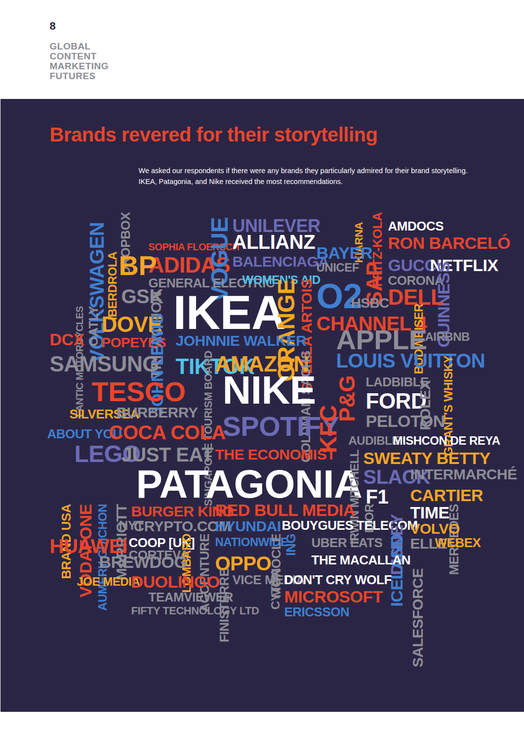8
GLOBAL
CONTENT
MARKETING
FUTURES
Brands revered for their storytelling
We asked our respondents if there were any brands they particularly admired for their brand storytelling. IKEA, Patagonia, and Nike received the most recommendations.
DROPBOX FANTIC MOTORCYCLES VOLKSWAGEN IBERDROLA SOPHIA FLOERSCH ADIDAS VOGUE ALLIANZ UNILEVER BALENCIAGA GENERAL ELECTRIC WOMEN'S AID KIARNA FRITZ-KOLA AMDOCS RON BARCELÓ BAYER UNICEF SAP GUCCI NETFLIX CORONA GUINNESS BP GSK TRIPACTION OATLY IKEA ORANGE STELLA ARTOIS O2 HSBC DELL CHANNEL 4 BUDWEISER DOVE DCX POPEYES JOHN LEWIS JOHNNIE WALKER APPLE AIRBNB SAMSUNG TIKTOK SINGAPORE TOURISM BOARD AMAZON GOLDMAN SACHS LOUIS VUITTON TESCO NIKE P&G LADBIBLE FORD ROLEX GRANT'S WHISKY SILVERSEA BURBERRY SPOTIFY KFC PELOTON ABOUT YOU COCA COLA AUDIBLE MISHCON DE REYA LEGO JUST EAT THE ECONOMIST SWEATY BETTY PATAGONIA IRWIN MITCHELL SLACK INTERMARCHÉ BRAND USA VODAFONE AUMERY GUICHON MARRIOTT F1 CARTIER BURGER KING RED BULL MEDIA DIOR TIME MERCEDES NYT CRYPTO.COM HYUNDAI BOUYGUES TELECOM DISNEY VOLVO HUAWEI COOP [UK] CORTEVA LOMBARD ACCENTURE NATIONWIDE MONOCLE ING UBER EATS ICELAND ELLE WEBEX BREWDOG OPPO THE MACALLAN JOE MEDIA DUOLINGO FINISTERRE VICE MEDIA CYTIVA DON'T CRY WOLF SALESFORCE TEAMVIEWER MICROSOFT FIFTY TECHNOLOGY LTD ERICSSON